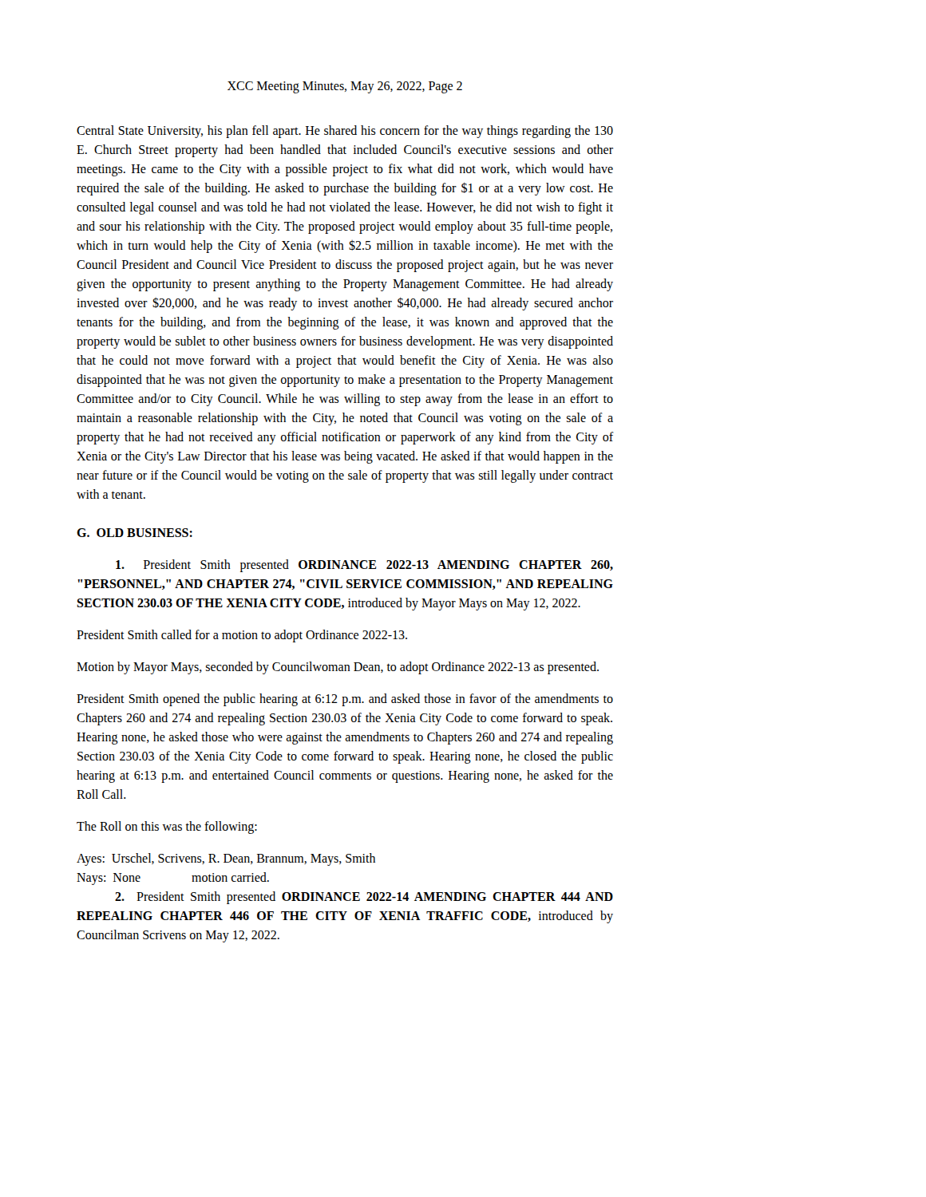XCC Meeting Minutes, May 26, 2022, Page 2
Central State University, his plan fell apart. He shared his concern for the way things regarding the 130 E. Church Street property had been handled that included Council's executive sessions and other meetings. He came to the City with a possible project to fix what did not work, which would have required the sale of the building. He asked to purchase the building for $1 or at a very low cost. He consulted legal counsel and was told he had not violated the lease. However, he did not wish to fight it and sour his relationship with the City. The proposed project would employ about 35 full-time people, which in turn would help the City of Xenia (with $2.5 million in taxable income). He met with the Council President and Council Vice President to discuss the proposed project again, but he was never given the opportunity to present anything to the Property Management Committee. He had already invested over $20,000, and he was ready to invest another $40,000. He had already secured anchor tenants for the building, and from the beginning of the lease, it was known and approved that the property would be sublet to other business owners for business development. He was very disappointed that he could not move forward with a project that would benefit the City of Xenia. He was also disappointed that he was not given the opportunity to make a presentation to the Property Management Committee and/or to City Council. While he was willing to step away from the lease in an effort to maintain a reasonable relationship with the City, he noted that Council was voting on the sale of a property that he had not received any official notification or paperwork of any kind from the City of Xenia or the City's Law Director that his lease was being vacated. He asked if that would happen in the near future or if the Council would be voting on the sale of property that was still legally under contract with a tenant.
G. OLD BUSINESS:
1. President Smith presented ORDINANCE 2022-13 AMENDING CHAPTER 260, "PERSONNEL," AND CHAPTER 274, "CIVIL SERVICE COMMISSION," AND REPEALING SECTION 230.03 OF THE XENIA CITY CODE, introduced by Mayor Mays on May 12, 2022.
President Smith called for a motion to adopt Ordinance 2022-13.
Motion by Mayor Mays, seconded by Councilwoman Dean, to adopt Ordinance 2022-13 as presented.
President Smith opened the public hearing at 6:12 p.m. and asked those in favor of the amendments to Chapters 260 and 274 and repealing Section 230.03 of the Xenia City Code to come forward to speak. Hearing none, he asked those who were against the amendments to Chapters 260 and 274 and repealing Section 230.03 of the Xenia City Code to come forward to speak. Hearing none, he closed the public hearing at 6:13 p.m. and entertained Council comments or questions. Hearing none, he asked for the Roll Call.
The Roll on this was the following:
Ayes: Urschel, Scrivens, R. Dean, Brannum, Mays, Smith
Nays: None motion carried.
2. President Smith presented ORDINANCE 2022-14 AMENDING CHAPTER 444 AND REPEALING CHAPTER 446 OF THE CITY OF XENIA TRAFFIC CODE, introduced by Councilman Scrivens on May 12, 2022.